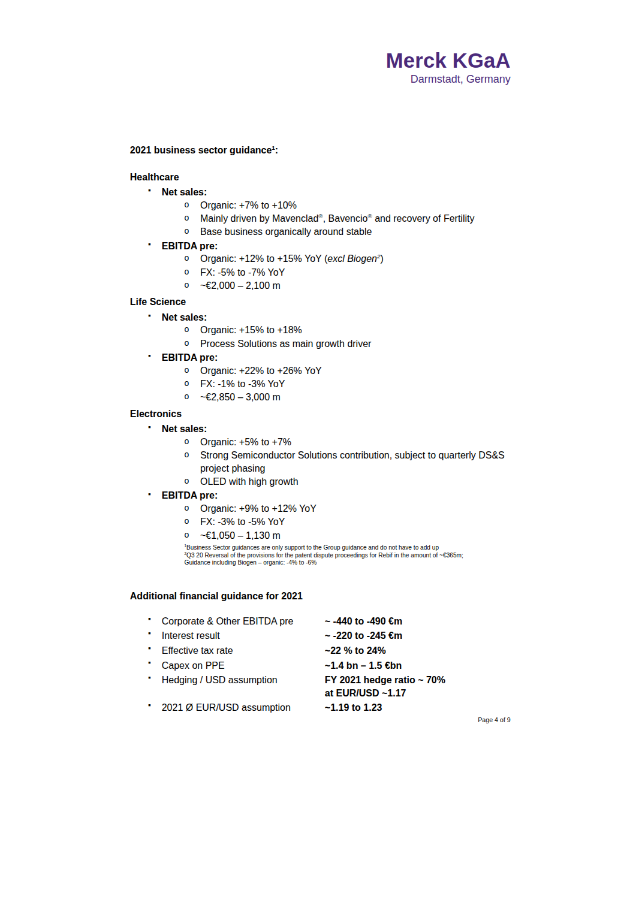Merck KGaA
Darmstadt, Germany
2021 business sector guidance1:
Healthcare
Net sales:
Organic: +7% to +10%
Mainly driven by Mavenclad®, Bavencio® and recovery of Fertility
Base business organically around stable
EBITDA pre:
Organic: +12% to +15% YoY (excl Biogen2)
FX: -5% to -7% YoY
~€2,000 – 2,100 m
Life Science
Net sales:
Organic: +15% to +18%
Process Solutions as main growth driver
EBITDA pre:
Organic: +22% to +26% YoY
FX: -1% to -3% YoY
~€2,850 – 3,000 m
Electronics
Net sales:
Organic: +5% to +7%
Strong Semiconductor Solutions contribution, subject to quarterly DS&S project phasing
OLED with high growth
EBITDA pre:
Organic: +9% to +12% YoY
FX: -3% to -5% YoY
~€1,050 – 1,130 m
1Business Sector guidances are only support to the Group guidance and do not have to add up
2Q3 20 Reversal of the provisions for the patent dispute proceedings for Rebif in the amount of ~€365m;
Guidance including Biogen – organic: -4% to -6%
Additional financial guidance for 2021
| Corporate & Other EBITDA pre | ~ -440 to -490 €m |
| Interest result | ~ -220 to -245 €m |
| Effective tax rate | ~22 % to 24% |
| Capex on PPE | ~1.4 bn – 1.5 €bn |
| Hedging / USD assumption | FY 2021 hedge ratio ~ 70% at EUR/USD ~1.17 |
| 2021 Ø EUR/USD assumption | ~1.19 to 1.23 |
Page 4 of 9